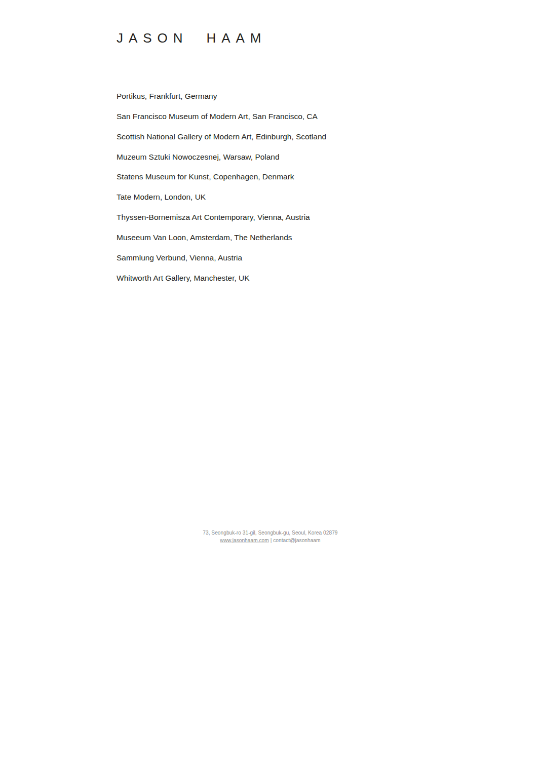JASON HAAM
Portikus, Frankfurt, Germany
San Francisco Museum of Modern Art, San Francisco, CA
Scottish National Gallery of Modern Art, Edinburgh, Scotland
Muzeum Sztuki Nowoczesnej, Warsaw, Poland
Statens Museum for Kunst, Copenhagen, Denmark
Tate Modern, London, UK
Thyssen-Bornemisza Art Contemporary, Vienna, Austria
Museeum Van Loon, Amsterdam, The Netherlands
Sammlung Verbund, Vienna, Austria
Whitworth Art Gallery, Manchester, UK
73, Seongbuk-ro 31-gil, Seongbuk-gu, Seoul, Korea 02879
www.jasonhaam.com | contact@jasonhaam